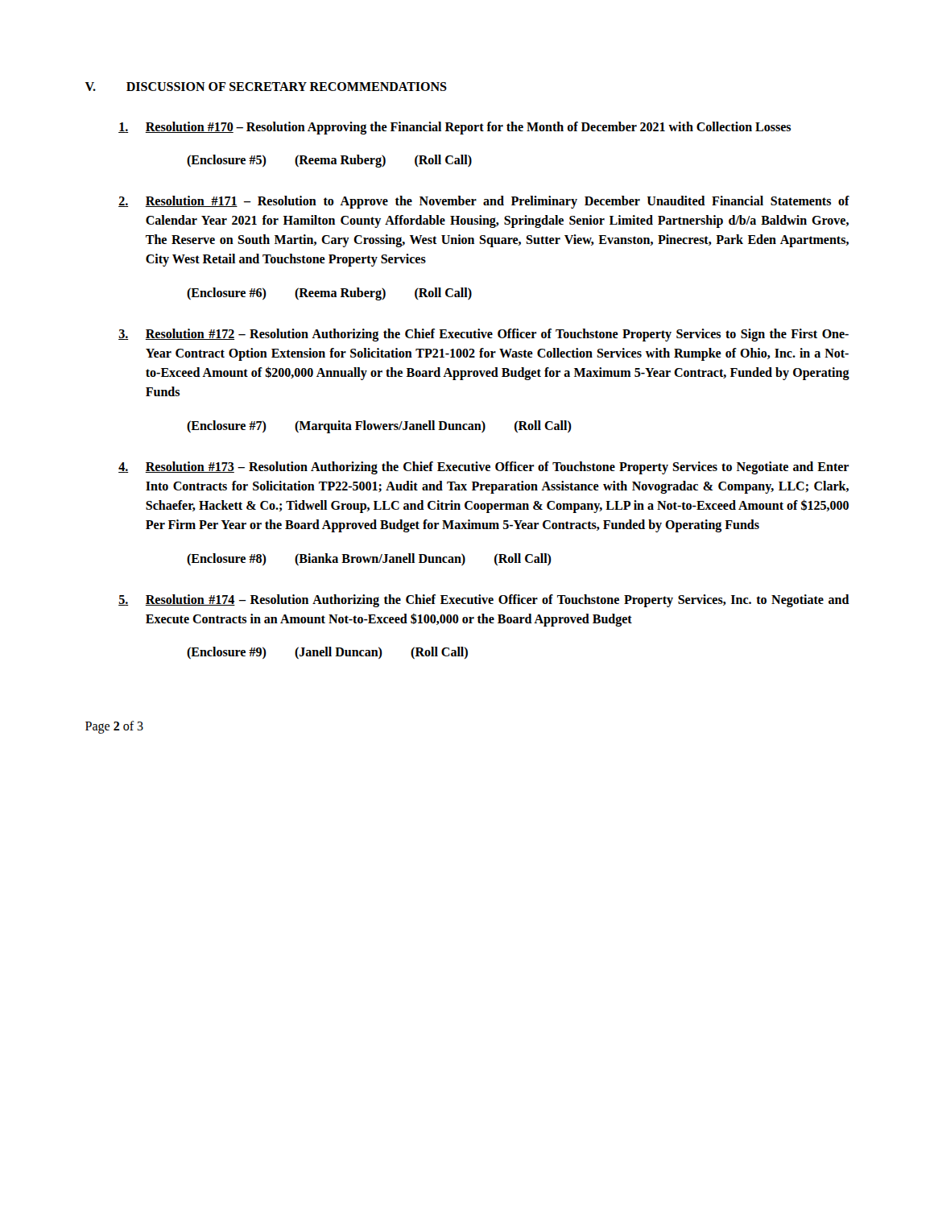V. Discussion of Secretary Recommendations
Resolution #170 – Resolution Approving the Financial Report for the Month of December 2021 with Collection Losses
(Enclosure #5)(Reema Ruberg)(Roll Call)
Resolution #171 – Resolution to Approve the November and Preliminary December Unaudited Financial Statements of Calendar Year 2021 for Hamilton County Affordable Housing, Springdale Senior Limited Partnership d/b/a Baldwin Grove, The Reserve on South Martin, Cary Crossing, West Union Square, Sutter View, Evanston, Pinecrest, Park Eden Apartments, City West Retail and Touchstone Property Services
(Enclosure #6)(Reema Ruberg)(Roll Call)
Resolution #172 – Resolution Authorizing the Chief Executive Officer of Touchstone Property Services to Sign the First One-Year Contract Option Extension for Solicitation TP21-1002 for Waste Collection Services with Rumpke of Ohio, Inc. in a Not-to-Exceed Amount of $200,000 Annually or the Board Approved Budget for a Maximum 5-Year Contract, Funded by Operating Funds
(Enclosure #7)(Marquita Flowers/Janell Duncan)(Roll Call)
Resolution #173 – Resolution Authorizing the Chief Executive Officer of Touchstone Property Services to Negotiate and Enter Into Contracts for Solicitation TP22-5001; Audit and Tax Preparation Assistance with Novogradac & Company, LLC; Clark, Schaefer, Hackett & Co.; Tidwell Group, LLC and Citrin Cooperman & Company, LLP in a Not-to-Exceed Amount of $125,000 Per Firm Per Year or the Board Approved Budget for Maximum 5-Year Contracts, Funded by Operating Funds
(Enclosure #8)(Bianka Brown/Janell Duncan)(Roll Call)
Resolution #174 – Resolution Authorizing the Chief Executive Officer of Touchstone Property Services, Inc. to Negotiate and Execute Contracts in an Amount Not-to-Exceed $100,000 or the Board Approved Budget
(Enclosure #9)(Janell Duncan)(Roll Call)
Page 2 of 3